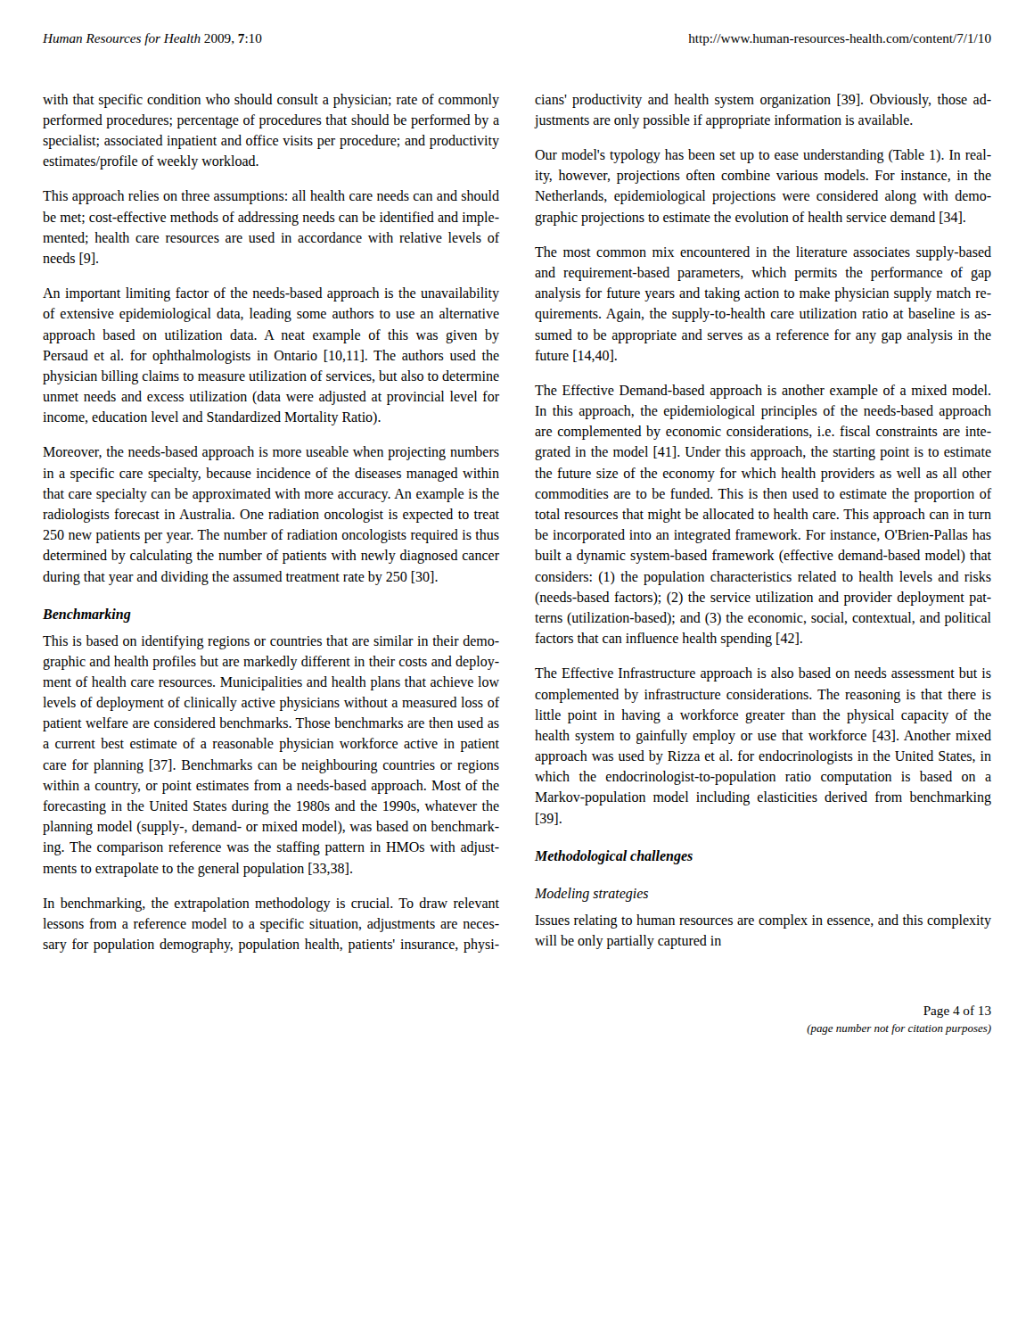Human Resources for Health 2009, 7:10 http://www.human-resources-health.com/content/7/1/10
with that specific condition who should consult a physician; rate of commonly performed procedures; percentage of procedures that should be performed by a specialist; associated inpatient and office visits per procedure; and productivity estimates/profile of weekly workload.
This approach relies on three assumptions: all health care needs can and should be met; cost-effective methods of addressing needs can be identified and implemented; health care resources are used in accordance with relative levels of needs [9].
An important limiting factor of the needs-based approach is the unavailability of extensive epidemiological data, leading some authors to use an alternative approach based on utilization data. A neat example of this was given by Persaud et al. for ophthalmologists in Ontario [10,11]. The authors used the physician billing claims to measure utilization of services, but also to determine unmet needs and excess utilization (data were adjusted at provincial level for income, education level and Standardized Mortality Ratio).
Moreover, the needs-based approach is more useable when projecting numbers in a specific care specialty, because incidence of the diseases managed within that care specialty can be approximated with more accuracy. An example is the radiologists forecast in Australia. One radiation oncologist is expected to treat 250 new patients per year. The number of radiation oncologists required is thus determined by calculating the number of patients with newly diagnosed cancer during that year and dividing the assumed treatment rate by 250 [30].
Benchmarking
This is based on identifying regions or countries that are similar in their demographic and health profiles but are markedly different in their costs and deployment of health care resources. Municipalities and health plans that achieve low levels of deployment of clinically active physicians without a measured loss of patient welfare are considered benchmarks. Those benchmarks are then used as a current best estimate of a reasonable physician workforce active in patient care for planning [37]. Benchmarks can be neighbouring countries or regions within a country, or point estimates from a needs-based approach. Most of the forecasting in the United States during the 1980s and the 1990s, whatever the planning model (supply-, demand- or mixed model), was based on benchmarking. The comparison reference was the staffing pattern in HMOs with adjustments to extrapolate to the general population [33,38].
In benchmarking, the extrapolation methodology is crucial. To draw relevant lessons from a reference model to a specific situation, adjustments are necessary for population demography, population health, patients' insurance, physicians' productivity and health system organization [39]. Obviously, those adjustments are only possible if appropriate information is available.
Our model's typology has been set up to ease understanding (Table 1). In reality, however, projections often combine various models. For instance, in the Netherlands, epidemiological projections were considered along with demographic projections to estimate the evolution of health service demand [34].
The most common mix encountered in the literature associates supply-based and requirement-based parameters, which permits the performance of gap analysis for future years and taking action to make physician supply match requirements. Again, the supply-to-health care utilization ratio at baseline is assumed to be appropriate and serves as a reference for any gap analysis in the future [14,40].
The Effective Demand-based approach is another example of a mixed model. In this approach, the epidemiological principles of the needs-based approach are complemented by economic considerations, i.e. fiscal constraints are integrated in the model [41]. Under this approach, the starting point is to estimate the future size of the economy for which health providers as well as all other commodities are to be funded. This is then used to estimate the proportion of total resources that might be allocated to health care. This approach can in turn be incorporated into an integrated framework. For instance, O'Brien-Pallas has built a dynamic system-based framework (effective demand-based model) that considers: (1) the population characteristics related to health levels and risks (needs-based factors); (2) the service utilization and provider deployment patterns (utilization-based); and (3) the economic, social, contextual, and political factors that can influence health spending [42].
The Effective Infrastructure approach is also based on needs assessment but is complemented by infrastructure considerations. The reasoning is that there is little point in having a workforce greater than the physical capacity of the health system to gainfully employ or use that workforce [43]. Another mixed approach was used by Rizza et al. for endocrinologists in the United States, in which the endocrinologist-to-population ratio computation is based on a Markov-population model including elasticities derived from benchmarking [39].
Methodological challenges
Modeling strategies
Issues relating to human resources are complex in essence, and this complexity will be only partially captured in
Page 4 of 13 (page number not for citation purposes)